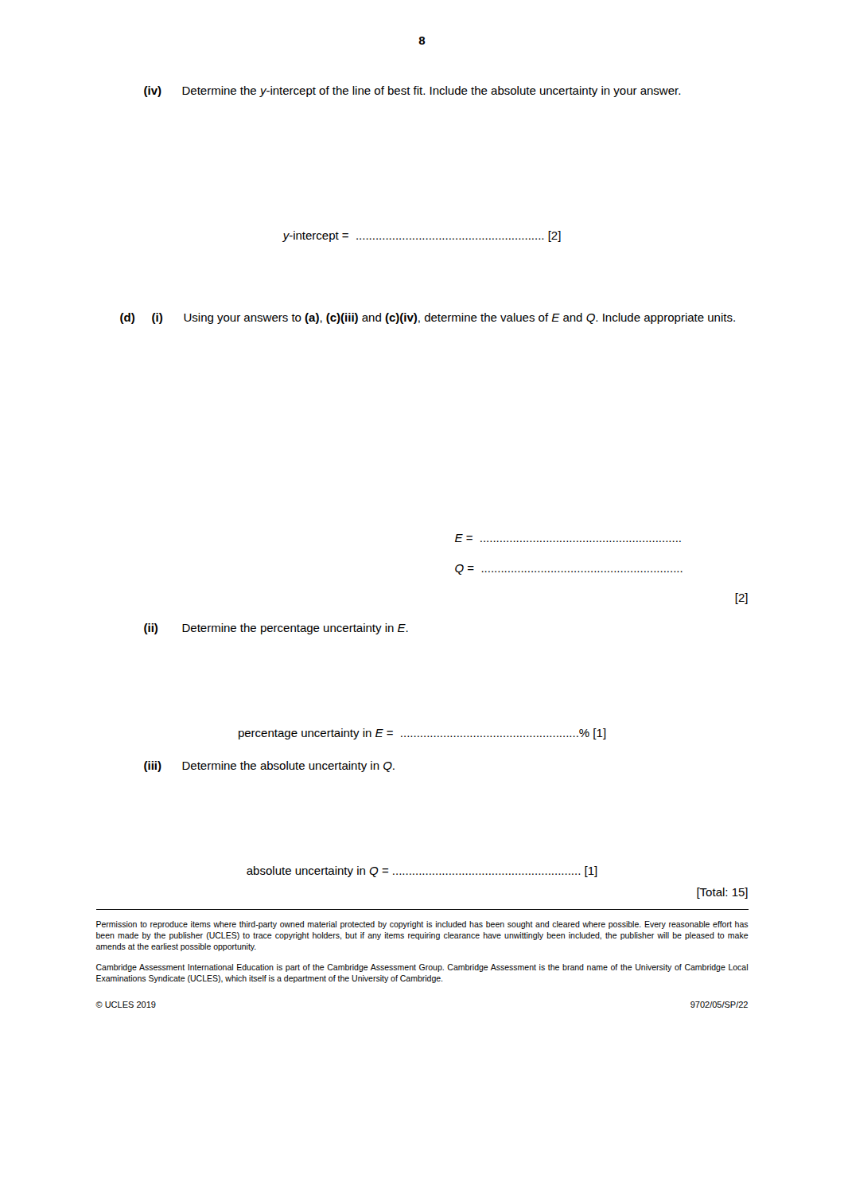8
(iv)
Determine the y-intercept of the line of best fit. Include the absolute uncertainty in your answer.
y-intercept = ......................................................... [2]
(d)
(i)
Using your answers to (a), (c)(iii) and (c)(iv), determine the values of E and Q. Include appropriate units.
E = .............................................................
Q = .............................................................
[2]
(ii)
Determine the percentage uncertainty in E.
percentage uncertainty in E = ......................................................% [1]
(iii)
Determine the absolute uncertainty in Q.
absolute uncertainty in Q = ......................................................... [1]
[Total: 15]
Permission to reproduce items where third-party owned material protected by copyright is included has been sought and cleared where possible. Every reasonable effort has been made by the publisher (UCLES) to trace copyright holders, but if any items requiring clearance have unwittingly been included, the publisher will be pleased to make amends at the earliest possible opportunity.
Cambridge Assessment International Education is part of the Cambridge Assessment Group. Cambridge Assessment is the brand name of the University of Cambridge Local Examinations Syndicate (UCLES), which itself is a department of the University of Cambridge.
© UCLES 2019 9702/05/SP/22